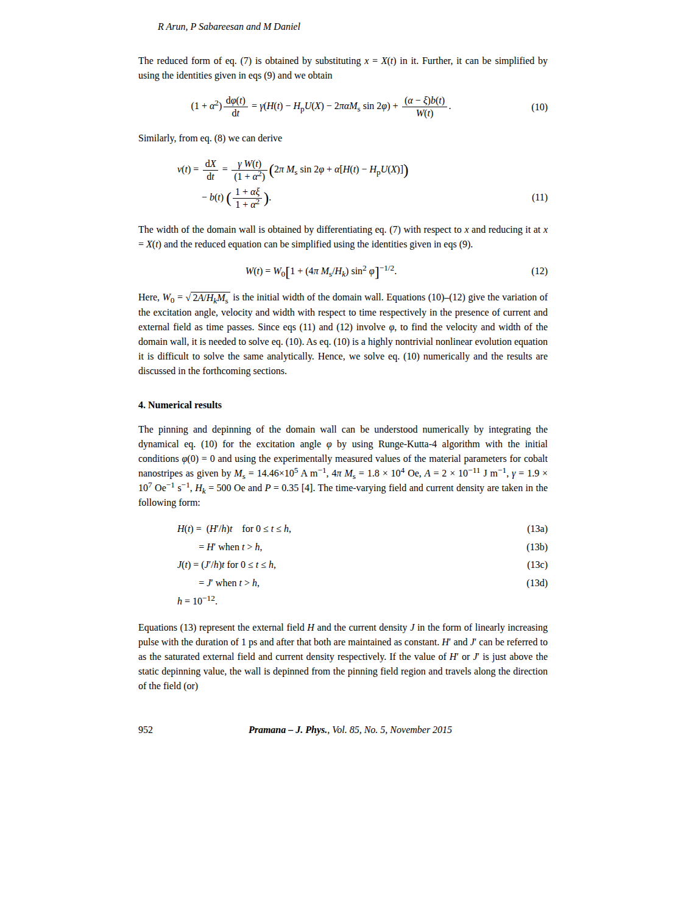R Arun, P Sabareesan and M Daniel
The reduced form of eq. (7) is obtained by substituting x = X(t) in it. Further, it can be simplified by using the identities given in eqs (9) and we obtain
(1 + α2)dφ(t) dt = γ(H(t) − HpU(X) − 2παMs sin 2φ) + (α − ξ)b(t) W(t).
(10)
Similarly, from eq. (8) we can derive
v(t) = dX dt = γ W(t)(1 + α2)(2π Ms sin 2φ + α[H(t) − HpU(X)])
− b(t) (1 + αξ 1 + α2).
(11)
The width of the domain wall is obtained by differentiating eq. (7) with respect to x and reducing it at x = X(t) and the reduced equation can be simplified using the identities given in eqs (9).
W(t) = W0[1 + (4π Ms/Hk) sin2 φ]−1/2.
(12)
Here, W0 = √2A/HkMs is the initial width of the domain wall. Equations (10)–(12) give the variation of the excitation angle, velocity and width with respect to time respectively in the presence of current and external field as time passes. Since eqs (11) and (12) involve φ, to find the velocity and width of the domain wall, it is needed to solve eq. (10). As eq. (10) is a highly nontrivial nonlinear evolution equation it is difficult to solve the same analytically. Hence, we solve eq. (10) numerically and the results are discussed in the forthcoming sections.
4. Numerical results
The pinning and depinning of the domain wall can be understood numerically by integrating the dynamical eq. (10) for the excitation angle φ by using Runge-Kutta-4 algorithm with the initial conditions φ(0) = 0 and using the experimentally measured values of the material parameters for cobalt nanostripes as given by Ms = 14.46×105 A m−1, 4π Ms = 1.8 × 104 Oe, A = 2 × 10−11 J m−1, γ = 1.9 × 107 Oe−1 s−1, Hk = 500 Oe and P = 0.35 [4]. The time-varying field and current density are taken in the following form:
H(t) = (H′/h)t for 0 ≤ t ≤ h,
(13a)
= H′ when t > h,
(13b)
J(t) = (J′/h)t for 0 ≤ t ≤ h,
(13c)
= J′ when t > h,
(13d)
h = 10−12.
Equations (13) represent the external field H and the current density J in the form of linearly increasing pulse with the duration of 1 ps and after that both are maintained as constant. H′ and J′ can be referred to as the saturated external field and current density respectively. If the value of H′ or J′ is just above the static depinning value, the wall is depinned from the pinning field region and travels along the direction of the field (or)
952
Pramana – J. Phys., Vol. 85, No. 5, November 2015